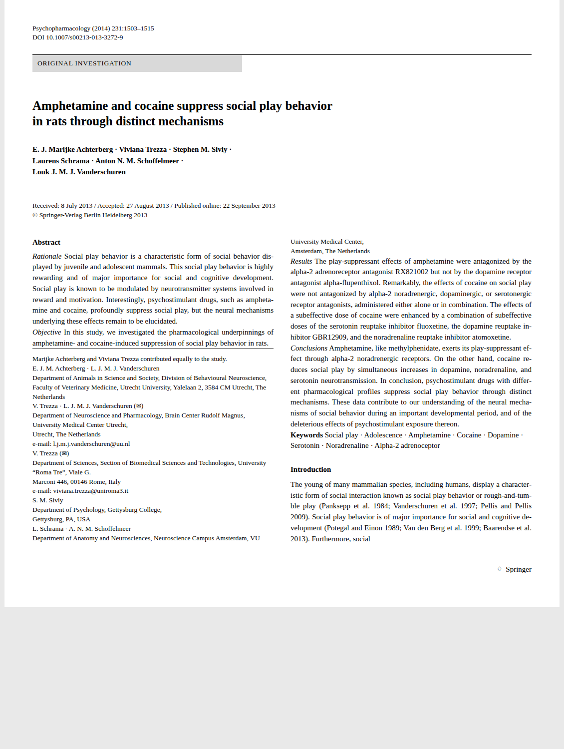Psychopharmacology (2014) 231:1503–1515
DOI 10.1007/s00213-013-3272-9
ORIGINAL INVESTIGATION
Amphetamine and cocaine suppress social play behavior
in rats through distinct mechanisms
E. J. Marijke Achterberg · Viviana Trezza · Stephen M. Siviy ·
Laurens Schrama · Anton N. M. Schoffelmeer ·
Louk J. M. J. Vanderschuren
Received: 8 July 2013 / Accepted: 27 August 2013 / Published online: 22 September 2013
© Springer-Verlag Berlin Heidelberg 2013
Abstract
Rationale Social play behavior is a characteristic form of social behavior displayed by juvenile and adolescent mammals. This social play behavior is highly rewarding and of major importance for social and cognitive development. Social play is known to be modulated by neurotransmitter systems involved in reward and motivation. Interestingly, psychostimulant drugs, such as amphetamine and cocaine, profoundly suppress social play, but the neural mechanisms underlying these effects remain to be elucidated.
Objective In this study, we investigated the pharmacological underpinnings of amphetamine- and cocaine-induced suppression of social play behavior in rats.
Marijke Achterberg and Viviana Trezza contributed equally to the study.
E. J. M. Achterberg · L. J. M. J. Vanderschuren
Department of Animals in Science and Society, Division of Behavioural Neuroscience, Faculty of Veterinary Medicine, Utrecht University, Yalelaan 2, 3584 CM Utrecht, The Netherlands
V. Trezza · L. J. M. J. Vanderschuren (✉)
Department of Neuroscience and Pharmacology, Brain Center Rudolf Magnus, University Medical Center Utrecht,
Utrecht, The Netherlands
e-mail: l.j.m.j.vanderschuren@uu.nl
V. Trezza (✉)
Department of Sciences, Section of Biomedical Sciences and Technologies, University “Roma Tre”, Viale G.
Marconi 446, 00146 Rome, Italy
e-mail: viviana.trezza@uniroma3.it
S. M. Siviy
Department of Psychology, Gettysburg College,
Gettysburg, PA, USA
L. Schrama · A. N. M. Schoffelmeer
Department of Anatomy and Neurosciences, Neuroscience Campus Amsterdam, VU University Medical Center,
Amsterdam, The Netherlands
Results The play-suppressant effects of amphetamine were antagonized by the alpha-2 adrenoreceptor antagonist RX821002 but not by the dopamine receptor antagonist alpha-flupenthixol. Remarkably, the effects of cocaine on social play were not antagonized by alpha-2 noradrenergic, dopaminergic, or serotonergic receptor antagonists, administered either alone or in combination. The effects of a subeffective dose of cocaine were enhanced by a combination of subeffective doses of the serotonin reuptake inhibitor fluoxetine, the dopamine reuptake inhibitor GBR12909, and the noradrenaline reuptake inhibitor atomoxetine.
Conclusions Amphetamine, like methylphenidate, exerts its play-suppressant effect through alpha-2 noradrenergic receptors. On the other hand, cocaine reduces social play by simultaneous increases in dopamine, noradrenaline, and serotonin neurotransmission. In conclusion, psychostimulant drugs with different pharmacological profiles suppress social play behavior through distinct mechanisms. These data contribute to our understanding of the neural mechanisms of social behavior during an important developmental period, and of the deleterious effects of psychostimulant exposure thereon.
Keywords Social play · Adolescence · Amphetamine · Cocaine · Dopamine · Serotonin · Noradrenaline · Alpha-2 adrenoceptor
Introduction
The young of many mammalian species, including humans, display a characteristic form of social interaction known as social play behavior or rough-and-tumble play (Panksepp et al. 1984; Vanderschuren et al. 1997; Pellis and Pellis 2009). Social play behavior is of major importance for social and cognitive development (Potegal and Einon 1989; Van den Berg et al. 1999; Baarendse et al. 2013). Furthermore, social
♢ Springer